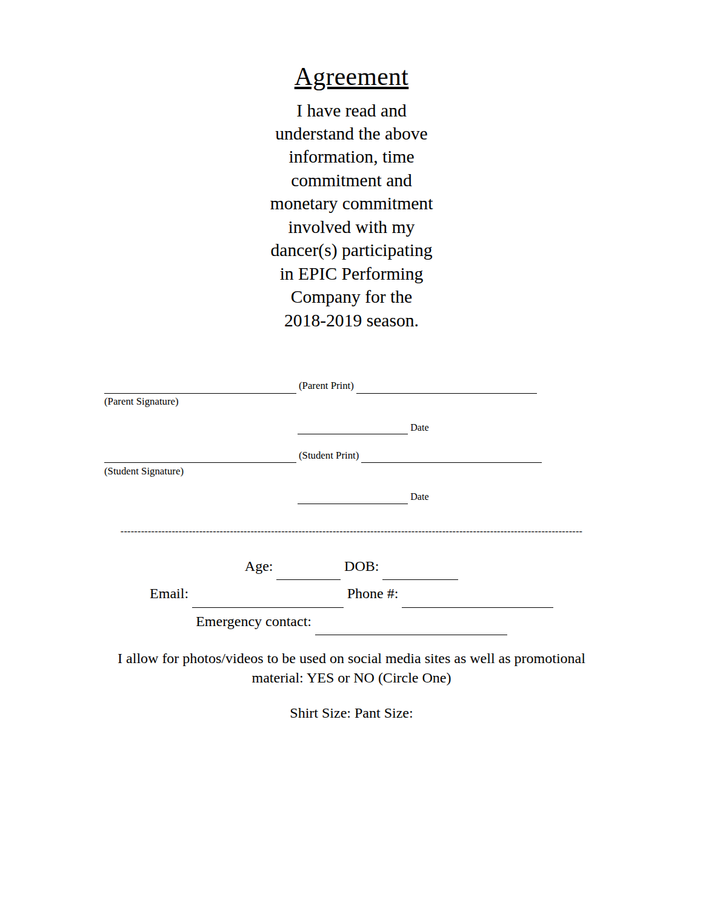Agreement
I have read and understand the above information, time commitment and monetary commitment involved with my dancer(s) participating in EPIC Performing Company for the 2018-2019 season.
(Parent Print) (Parent Signature)
Date
(Student Print) (Student Signature)
Date
---------------------------------------------------------------------------------------------------------------------------------------
Age: DOB:
Email: Phone #:
Emergency contact:
I allow for photos/videos to be used on social media sites as well as promotional material: YES or NO (Circle One)
Shirt Size: Pant Size: